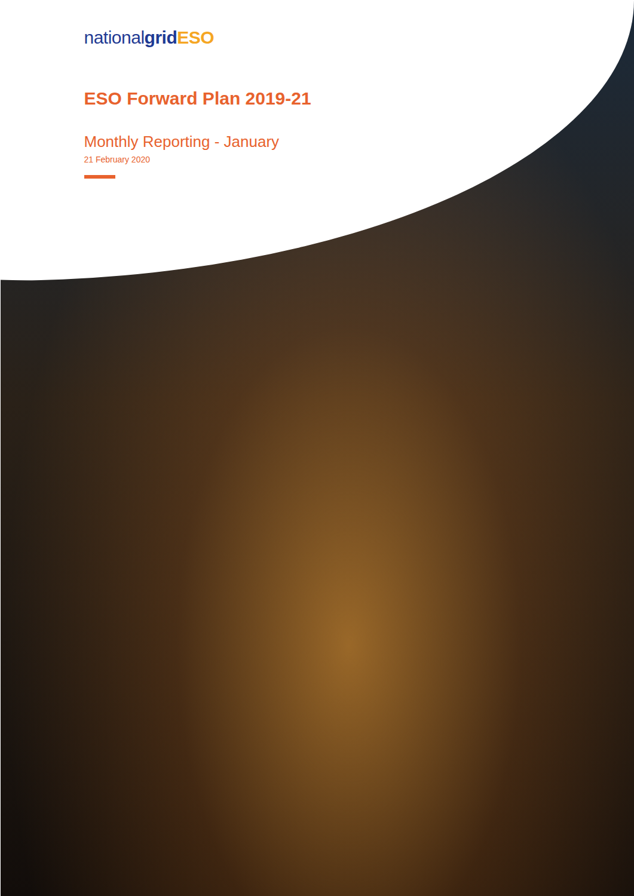national grid ESO
ESO Forward Plan 2019-21
Monthly Reporting - January
21 February 2020